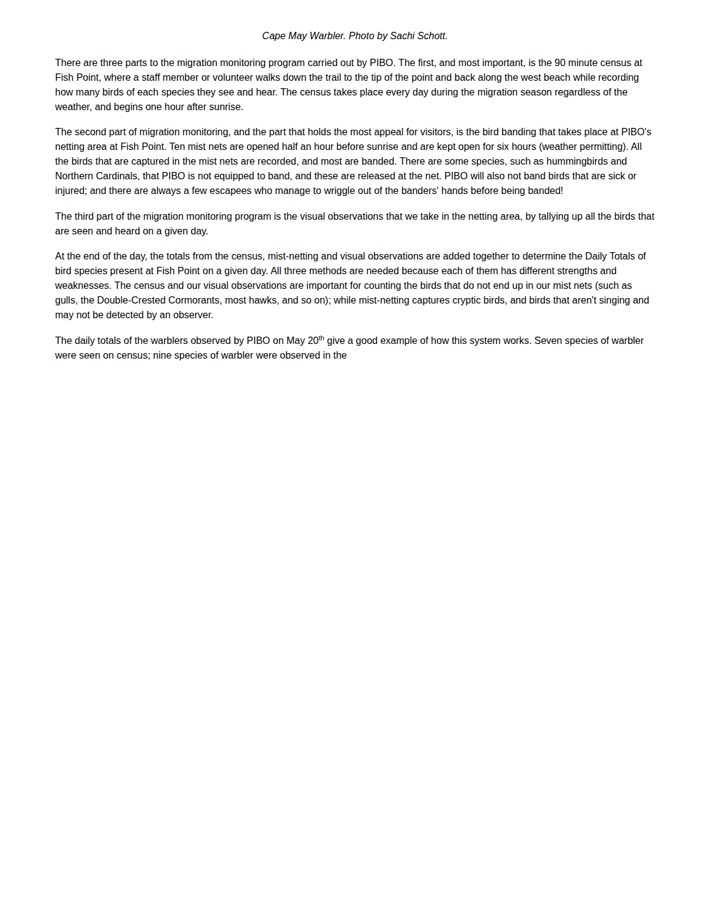Cape May Warbler. Photo by Sachi Schott.
There are three parts to the migration monitoring program carried out by PIBO. The first, and most important, is the 90 minute census at Fish Point, where a staff member or volunteer walks down the trail to the tip of the point and back along the west beach while recording how many birds of each species they see and hear. The census takes place every day during the migration season regardless of the weather, and begins one hour after sunrise.
The second part of migration monitoring, and the part that holds the most appeal for visitors, is the bird banding that takes place at PIBO's netting area at Fish Point. Ten mist nets are opened half an hour before sunrise and are kept open for six hours (weather permitting). All the birds that are captured in the mist nets are recorded, and most are banded. There are some species, such as hummingbirds and Northern Cardinals, that PIBO is not equipped to band, and these are released at the net. PIBO will also not band birds that are sick or injured; and there are always a few escapees who manage to wriggle out of the banders' hands before being banded!
The third part of the migration monitoring program is the visual observations that we take in the netting area, by tallying up all the birds that are seen and heard on a given day.
At the end of the day, the totals from the census, mist-netting and visual observations are added together to determine the Daily Totals of bird species present at Fish Point on a given day. All three methods are needed because each of them has different strengths and weaknesses. The census and our visual observations are important for counting the birds that do not end up in our mist nets (such as gulls, the Double-Crested Cormorants, most hawks, and so on); while mist-netting captures cryptic birds, and birds that aren't singing and may not be detected by an observer.
The daily totals of the warblers observed by PIBO on May 20th give a good example of how this system works. Seven species of warbler were seen on census; nine species of warbler were observed in the